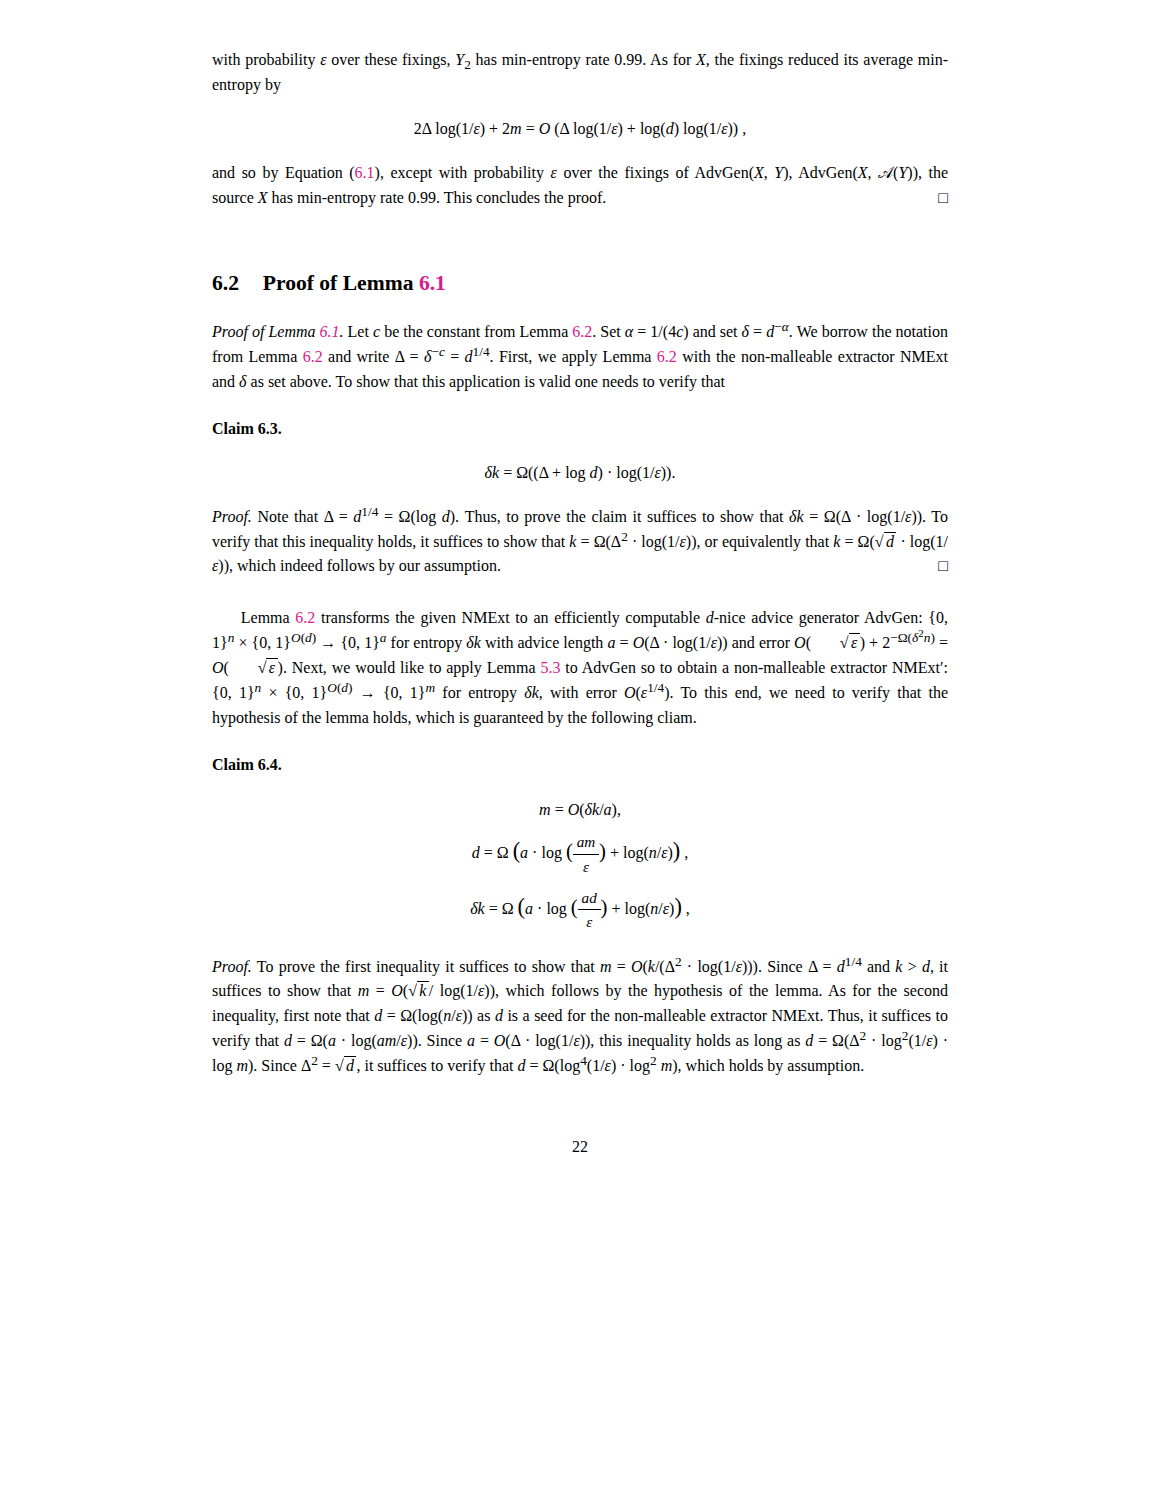with probability ε over these fixings, Y2 has min-entropy rate 0.99. As for X, the fixings reduced its average min-entropy by
2Δ log(1/ε) + 2m = O (Δ log(1/ε) + log(d) log(1/ε)) ,
and so by Equation (6.1), except with probability ε over the fixings of AdvGen(X, Y), AdvGen(X, 𝒜(Y)), the source X has min-entropy rate 0.99. This concludes the proof. □
6.2 Proof of Lemma 6.1
Proof of Lemma 6.1. Let c be the constant from Lemma 6.2. Set α = 1/(4c) and set δ = d−α. We borrow the notation from Lemma 6.2 and write Δ = δ−c = d1/4. First, we apply Lemma 6.2 with the non-malleable extractor NMExt and δ as set above. To show that this application is valid one needs to verify that
Claim 6.3.
δk = Ω((Δ + log d) · log(1/ε)).
Proof. Note that Δ = d1/4 = Ω(log d). Thus, to prove the claim it suffices to show that δk = Ω(Δ · log(1/ε)). To verify that this inequality holds, it suffices to show that k = Ω(Δ2 · log(1/ε)), or equivalently that k = Ω(√d · log(1/ε)), which indeed follows by our assumption. □
Lemma 6.2 transforms the given NMExt to an efficiently computable d-nice advice generator AdvGen: {0, 1}n × {0, 1}O(d) → {0, 1}a for entropy δk with advice length a = O(Δ · log(1/ε)) and error O(√ε) + 2−Ω(δ2n) = O(√ε). Next, we would like to apply Lemma 5.3 to AdvGen so to obtain a non-malleable extractor NMExt′: {0, 1}n × {0, 1}O(d) → {0, 1}m for entropy δk, with error O(ε1/4). To this end, we need to verify that the hypothesis of the lemma holds, which is guaranteed by the following cliam.
Claim 6.4.
m = O(δk/a), d = Ω (a · log (am ε) + log(n/ε)) , δk = Ω (a · log (ad ε) + log(n/ε)) ,
Proof. To prove the first inequality it suffices to show that m = O(k/(Δ2 · log(1/ε))). Since Δ = d1/4 and k > d, it suffices to show that m = O(√k/ log(1/ε)), which follows by the hypothesis of the lemma. As for the second inequality, first note that d = Ω(log(n/ε)) as d is a seed for the non-malleable extractor NMExt. Thus, it suffices to verify that d = Ω(a · log(am/ε)). Since a = O(Δ · log(1/ε)), this inequality holds as long as d = Ω(Δ2 · log2(1/ε) · log m). Since Δ2 = √d, it suffices to verify that d = Ω(log4(1/ε) · log2 m), which holds by assumption.
22